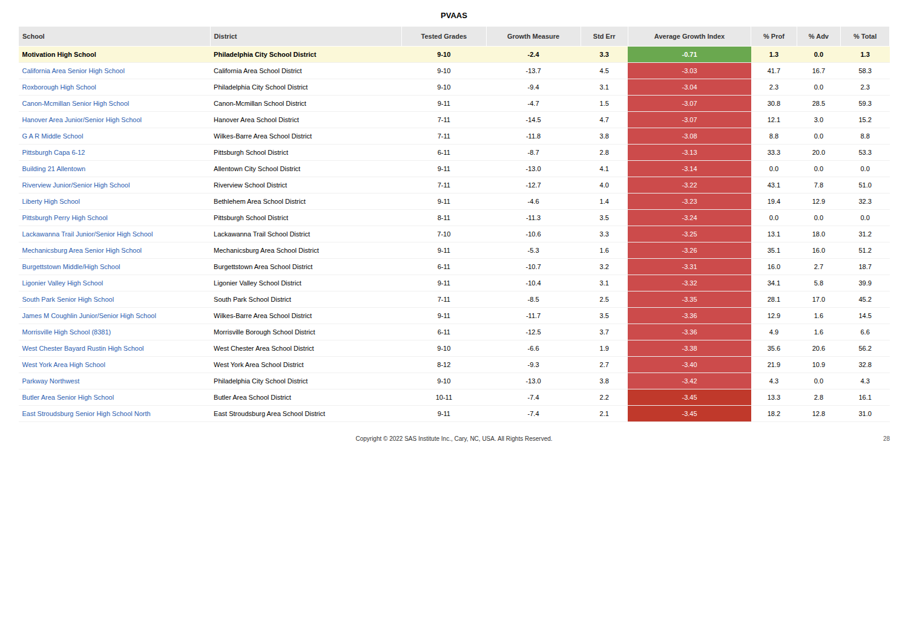PVAAS
| School | District | Tested Grades | Growth Measure | Std Err | Average Growth Index | % Prof | % Adv | % Total |
| --- | --- | --- | --- | --- | --- | --- | --- | --- |
| Motivation High School | Philadelphia City School District | 9-10 | -2.4 | 3.3 | -0.71 | 1.3 | 0.0 | 1.3 |
| California Area Senior High School | California Area School District | 9-10 | -13.7 | 4.5 | -3.03 | 41.7 | 16.7 | 58.3 |
| Roxborough High School | Philadelphia City School District | 9-10 | -9.4 | 3.1 | -3.04 | 2.3 | 0.0 | 2.3 |
| Canon-Mcmillan Senior High School | Canon-Mcmillan School District | 9-11 | -4.7 | 1.5 | -3.07 | 30.8 | 28.5 | 59.3 |
| Hanover Area Junior/Senior High School | Hanover Area School District | 7-11 | -14.5 | 4.7 | -3.07 | 12.1 | 3.0 | 15.2 |
| G A R Middle School | Wilkes-Barre Area School District | 7-11 | -11.8 | 3.8 | -3.08 | 8.8 | 0.0 | 8.8 |
| Pittsburgh Capa 6-12 | Pittsburgh School District | 6-11 | -8.7 | 2.8 | -3.13 | 33.3 | 20.0 | 53.3 |
| Building 21 Allentown | Allentown City School District | 9-11 | -13.0 | 4.1 | -3.14 | 0.0 | 0.0 | 0.0 |
| Riverview Junior/Senior High School | Riverview School District | 7-11 | -12.7 | 4.0 | -3.22 | 43.1 | 7.8 | 51.0 |
| Liberty High School | Bethlehem Area School District | 9-11 | -4.6 | 1.4 | -3.23 | 19.4 | 12.9 | 32.3 |
| Pittsburgh Perry High School | Pittsburgh School District | 8-11 | -11.3 | 3.5 | -3.24 | 0.0 | 0.0 | 0.0 |
| Lackawanna Trail Junior/Senior High School | Lackawanna Trail School District | 7-10 | -10.6 | 3.3 | -3.25 | 13.1 | 18.0 | 31.2 |
| Mechanicsburg Area Senior High School | Mechanicsburg Area School District | 9-11 | -5.3 | 1.6 | -3.26 | 35.1 | 16.0 | 51.2 |
| Burgettstown Middle/High School | Burgettstown Area School District | 6-11 | -10.7 | 3.2 | -3.31 | 16.0 | 2.7 | 18.7 |
| Ligonier Valley High School | Ligonier Valley School District | 9-11 | -10.4 | 3.1 | -3.32 | 34.1 | 5.8 | 39.9 |
| South Park Senior High School | South Park School District | 7-11 | -8.5 | 2.5 | -3.35 | 28.1 | 17.0 | 45.2 |
| James M Coughlin Junior/Senior High School | Wilkes-Barre Area School District | 9-11 | -11.7 | 3.5 | -3.36 | 12.9 | 1.6 | 14.5 |
| Morrisville High School (8381) | Morrisville Borough School District | 6-11 | -12.5 | 3.7 | -3.36 | 4.9 | 1.6 | 6.6 |
| West Chester Bayard Rustin High School | West Chester Area School District | 9-10 | -6.6 | 1.9 | -3.38 | 35.6 | 20.6 | 56.2 |
| West York Area High School | West York Area School District | 8-12 | -9.3 | 2.7 | -3.40 | 21.9 | 10.9 | 32.8 |
| Parkway Northwest | Philadelphia City School District | 9-10 | -13.0 | 3.8 | -3.42 | 4.3 | 0.0 | 4.3 |
| Butler Area Senior High School | Butler Area School District | 10-11 | -7.4 | 2.2 | -3.45 | 13.3 | 2.8 | 16.1 |
| East Stroudsburg Senior High School North | East Stroudsburg Area School District | 9-11 | -7.4 | 2.1 | -3.45 | 18.2 | 12.8 | 31.0 |
Copyright © 2022 SAS Institute Inc., Cary, NC, USA. All Rights Reserved. 28